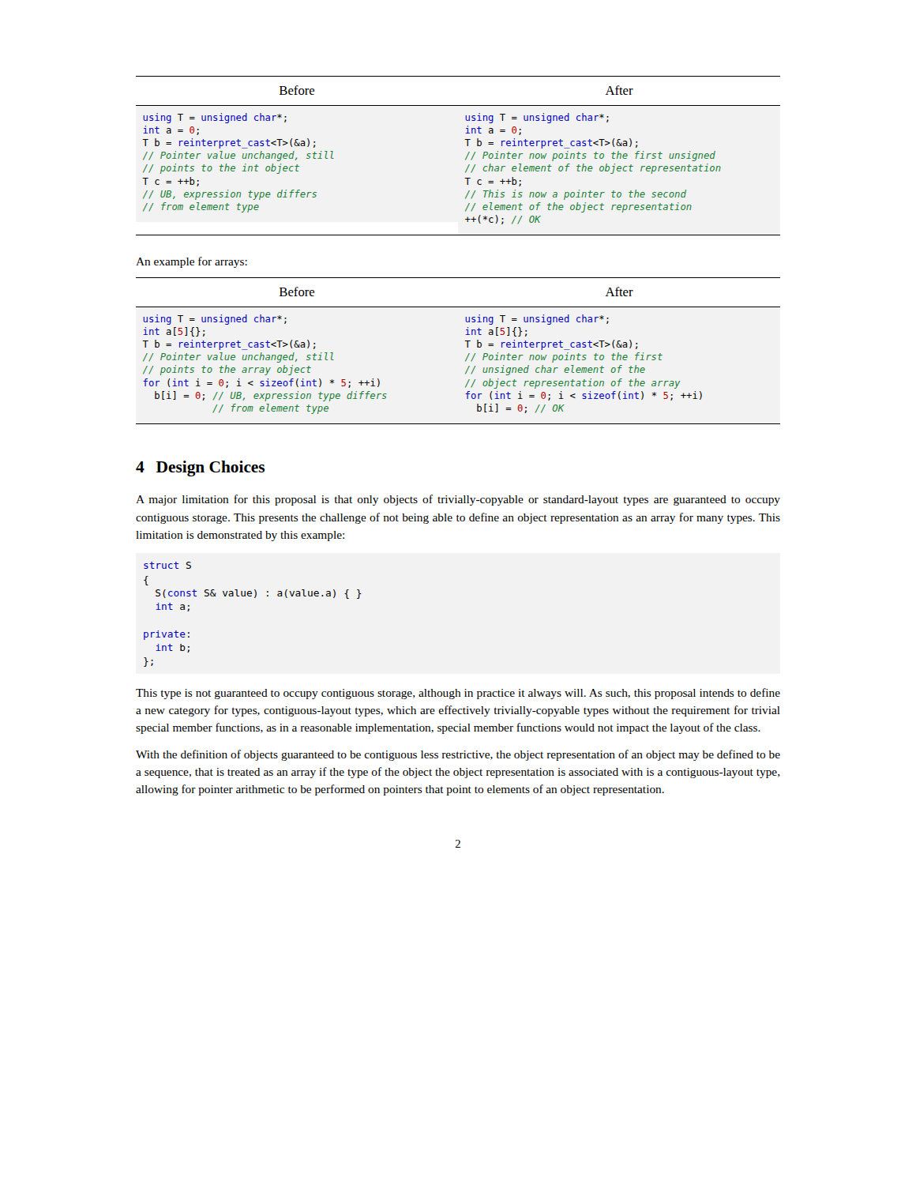| Before | After |
| --- | --- |
| using T = unsigned char *; int a = 0 ; T b = reinterpret_cast <T>(&a); // Pointer value unchanged, still // points to the int object T c = ++b; // UB, expression type differs // from element type | using T = unsigned char *; int a = 0 ; T b = reinterpret_cast <T>(&a); // Pointer now points to the first unsigned // char element of the object representation T c = ++b; // This is now a pointer to the second // element of the object representation ++(*c); // OK |
An example for arrays:
| Before | After |
| --- | --- |
| using T = unsigned char *; int a[ 5 ]{}; T b = reinterpret_cast <T>(&a); // Pointer value unchanged, still // points to the array object for ( int i = 0 ; i < sizeof ( int ) * 5 ; ++i) b[i] = 0 ; // UB, expression type differs // from element type | using T = unsigned char *; int a[ 5 ]{}; T b = reinterpret_cast <T>(&a); // Pointer now points to the first // unsigned char element of the // object representation of the array for ( int i = 0 ; i < sizeof ( int ) * 5 ; ++i) b[i] = 0 ; // OK |
4 Design Choices
A major limitation for this proposal is that only objects of trivially-copyable or standard-layout types are guaranteed to occupy contiguous storage. This presents the challenge of not being able to define an object representation as an array for many types. This limitation is demonstrated by this example:
struct S
{
  S(const S& value) : a(value.a) { }
  int a;

private:
  int b;
};
This type is not guaranteed to occupy contiguous storage, although in practice it always will. As such, this proposal intends to define a new category for types, contiguous-layout types, which are effectively trivially-copyable types without the requirement for trivial special member functions, as in a reasonable implementation, special member functions would not impact the layout of the class.
With the definition of objects guaranteed to be contiguous less restrictive, the object representation of an object may be defined to be a sequence, that is treated as an array if the type of the object the object representation is associated with is a contiguous-layout type, allowing for pointer arithmetic to be performed on pointers that point to elements of an object representation.
2